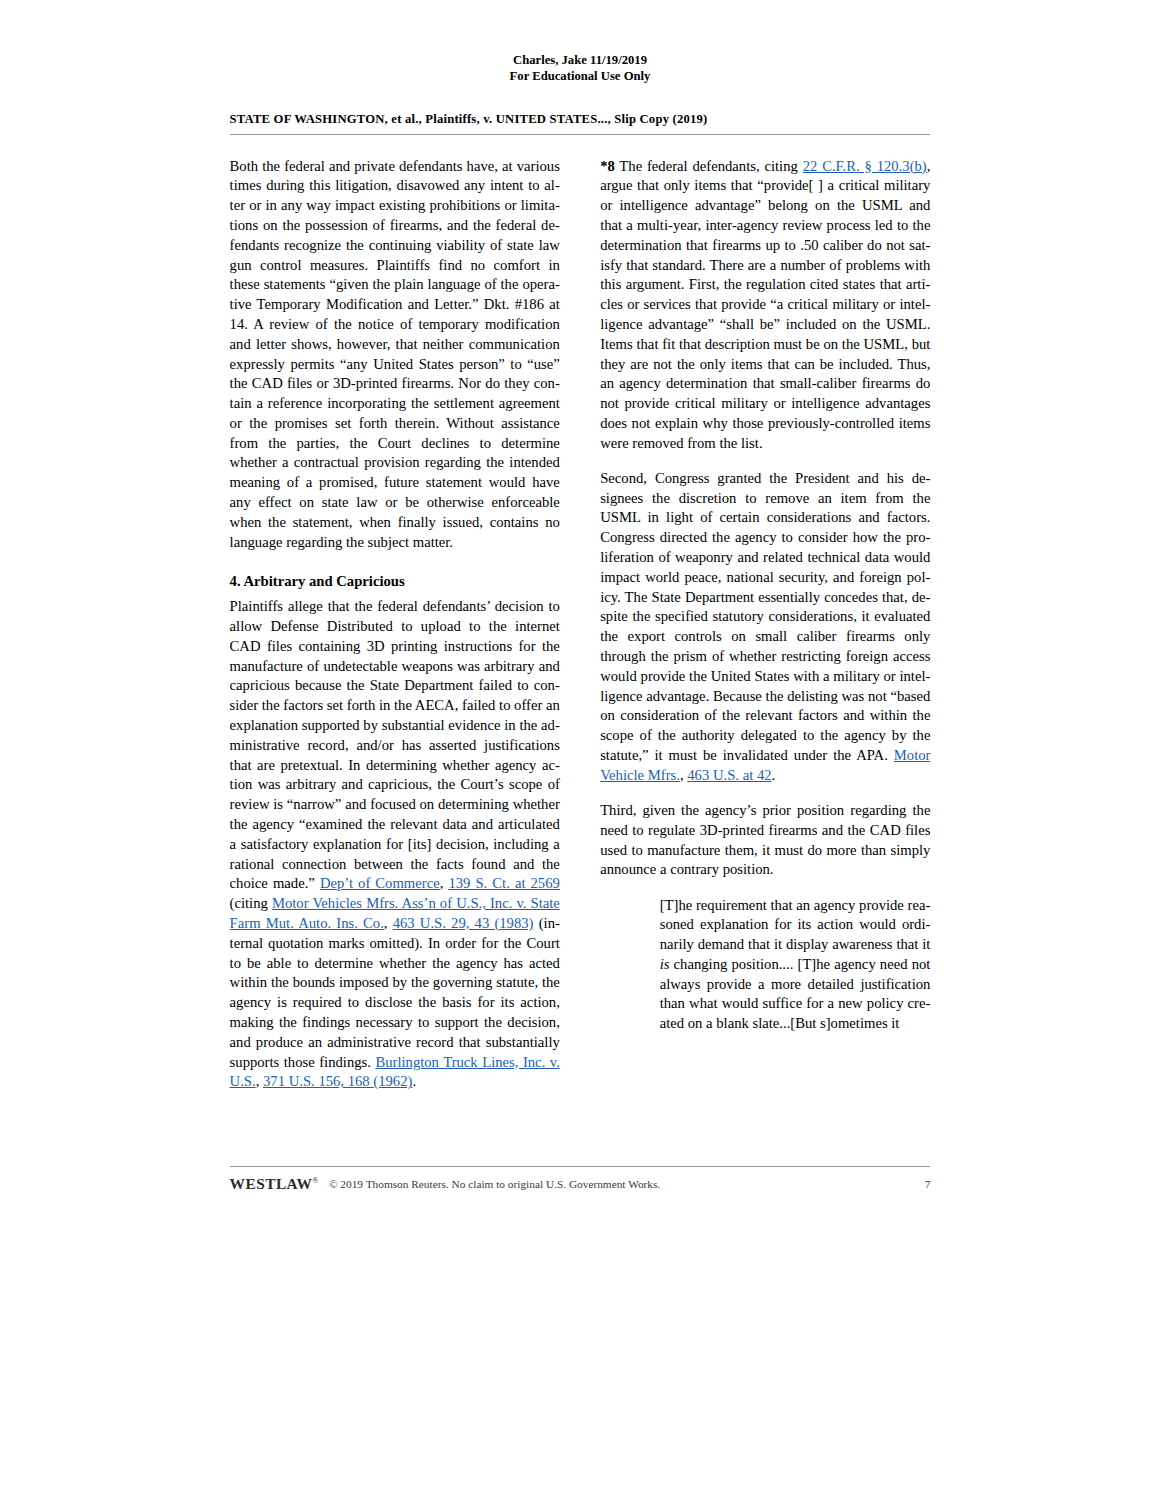Charles, Jake 11/19/2019
For Educational Use Only
STATE OF WASHINGTON, et al., Plaintiffs, v. UNITED STATES..., Slip Copy (2019)
Both the federal and private defendants have, at various times during this litigation, disavowed any intent to alter or in any way impact existing prohibitions or limitations on the possession of firearms, and the federal defendants recognize the continuing viability of state law gun control measures. Plaintiffs find no comfort in these statements “given the plain language of the operative Temporary Modification and Letter.” Dkt. #186 at 14. A review of the notice of temporary modification and letter shows, however, that neither communication expressly permits “any United States person” to “use” the CAD files or 3D-printed firearms. Nor do they contain a reference incorporating the settlement agreement or the promises set forth therein. Without assistance from the parties, the Court declines to determine whether a contractual provision regarding the intended meaning of a promised, future statement would have any effect on state law or be otherwise enforceable when the statement, when finally issued, contains no language regarding the subject matter.
4. Arbitrary and Capricious
Plaintiffs allege that the federal defendants’ decision to allow Defense Distributed to upload to the internet CAD files containing 3D printing instructions for the manufacture of undetectable weapons was arbitrary and capricious because the State Department failed to consider the factors set forth in the AECA, failed to offer an explanation supported by substantial evidence in the administrative record, and/or has asserted justifications that are pretextual. In determining whether agency action was arbitrary and capricious, the Court’s scope of review is “narrow” and focused on determining whether the agency “examined the relevant data and articulated a satisfactory explanation for [its] decision, including a rational connection between the facts found and the choice made.” Dep’t of Commerce, 139 S. Ct. at 2569 (citing Motor Vehicles Mfrs. Ass’n of U.S., Inc. v. State Farm Mut. Auto. Ins. Co., 463 U.S. 29, 43 (1983) (internal quotation marks omitted). In order for the Court to be able to determine whether the agency has acted within the bounds imposed by the governing statute, the agency is required to disclose the basis for its action, making the findings necessary to support the decision, and produce an administrative record that substantially supports those findings. Burlington Truck Lines, Inc. v. U.S., 371 U.S. 156, 168 (1962).
*8 The federal defendants, citing 22 C.F.R. § 120.3(b), argue that only items that “provide[ ] a critical military or intelligence advantage” belong on the USML and that a multi-year, inter-agency review process led to the determination that firearms up to .50 caliber do not satisfy that standard. There are a number of problems with this argument. First, the regulation cited states that articles or services that provide “a critical military or intelligence advantage” “shall be” included on the USML. Items that fit that description must be on the USML, but they are not the only items that can be included. Thus, an agency determination that small-caliber firearms do not provide critical military or intelligence advantages does not explain why those previously-controlled items were removed from the list.
Second, Congress granted the President and his designees the discretion to remove an item from the USML in light of certain considerations and factors. Congress directed the agency to consider how the proliferation of weaponry and related technical data would impact world peace, national security, and foreign policy. The State Department essentially concedes that, despite the specified statutory considerations, it evaluated the export controls on small caliber firearms only through the prism of whether restricting foreign access would provide the United States with a military or intelligence advantage. Because the delisting was not “based on consideration of the relevant factors and within the scope of the authority delegated to the agency by the statute,” it must be invalidated under the APA. Motor Vehicle Mfrs., 463 U.S. at 42.
Third, given the agency’s prior position regarding the need to regulate 3D-printed firearms and the CAD files used to manufacture them, it must do more than simply announce a contrary position.
[T]he requirement that an agency provide reasoned explanation for its action would ordinarily demand that it display awareness that it is changing position.... [T]he agency need not always provide a more detailed justification than what would suffice for a new policy created on a blank slate...[But s]ometimes it
WESTLAW® © 2019 Thomson Reuters. No claim to original U.S. Government Works. 7